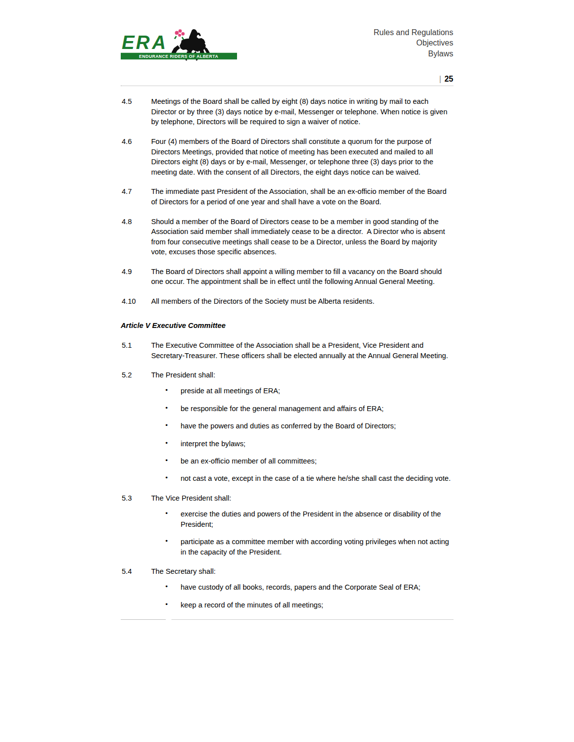E R A ENDURANCE RIDERS OF ALBERTA
Rules and Regulations
Objectives
Bylaws
| 25
4.5
Meetings of the Board shall be called by eight (8) days notice in writing by mail to each Director or by three (3) days notice by e-mail, Messenger or telephone. When notice is given by telephone, Directors will be required to sign a waiver of notice.
4.6
Four (4) members of the Board of Directors shall constitute a quorum for the purpose of Directors Meetings, provided that notice of meeting has been executed and mailed to all Directors eight (8) days or by e-mail, Messenger, or telephone three (3) days prior to the meeting date. With the consent of all Directors, the eight days notice can be waived.
4.7
The immediate past President of the Association, shall be an ex-officio member of the Board of Directors for a period of one year and shall have a vote on the Board.
4.8
Should a member of the Board of Directors cease to be a member in good standing of the Association said member shall immediately cease to be a director. A Director who is absent from four consecutive meetings shall cease to be a Director, unless the Board by majority vote, excuses those specific absences.
4.9
The Board of Directors shall appoint a willing member to fill a vacancy on the Board should one occur. The appointment shall be in effect until the following Annual General Meeting.
4.10
All members of the Directors of the Society must be Alberta residents.
Article V Executive Committee
5.1
The Executive Committee of the Association shall be a President, Vice President and Secretary-Treasurer. These officers shall be elected annually at the Annual General Meeting.
5.2
The President shall:
preside at all meetings of ERA;
be responsible for the general management and affairs of ERA;
have the powers and duties as conferred by the Board of Directors;
interpret the bylaws;
be an ex-officio member of all committees;
not cast a vote, except in the case of a tie where he/she shall cast the deciding vote.
5.3
The Vice President shall:
exercise the duties and powers of the President in the absence or disability of the President;
participate as a committee member with according voting privileges when not acting in the capacity of the President.
5.4
The Secretary shall:
have custody of all books, records, papers and the Corporate Seal of ERA;
keep a record of the minutes of all meetings;